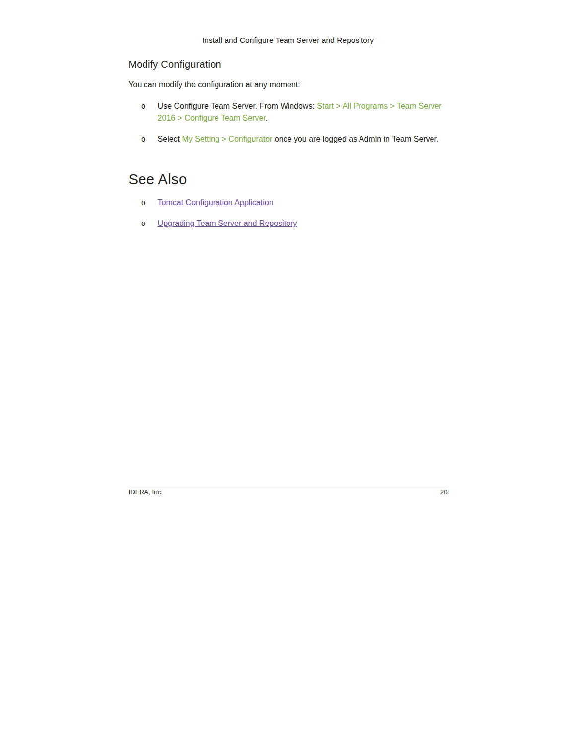Install and Configure Team Server and Repository
Modify Configuration
You can modify the configuration at any moment:
o Use Configure Team Server. From Windows: Start > All Programs > Team Server 2016 > Configure Team Server.
o Select My Setting > Configurator once you are logged as Admin in Team Server.
See Also
o Tomcat Configuration Application
o Upgrading Team Server and Repository
IDERA, Inc. 20